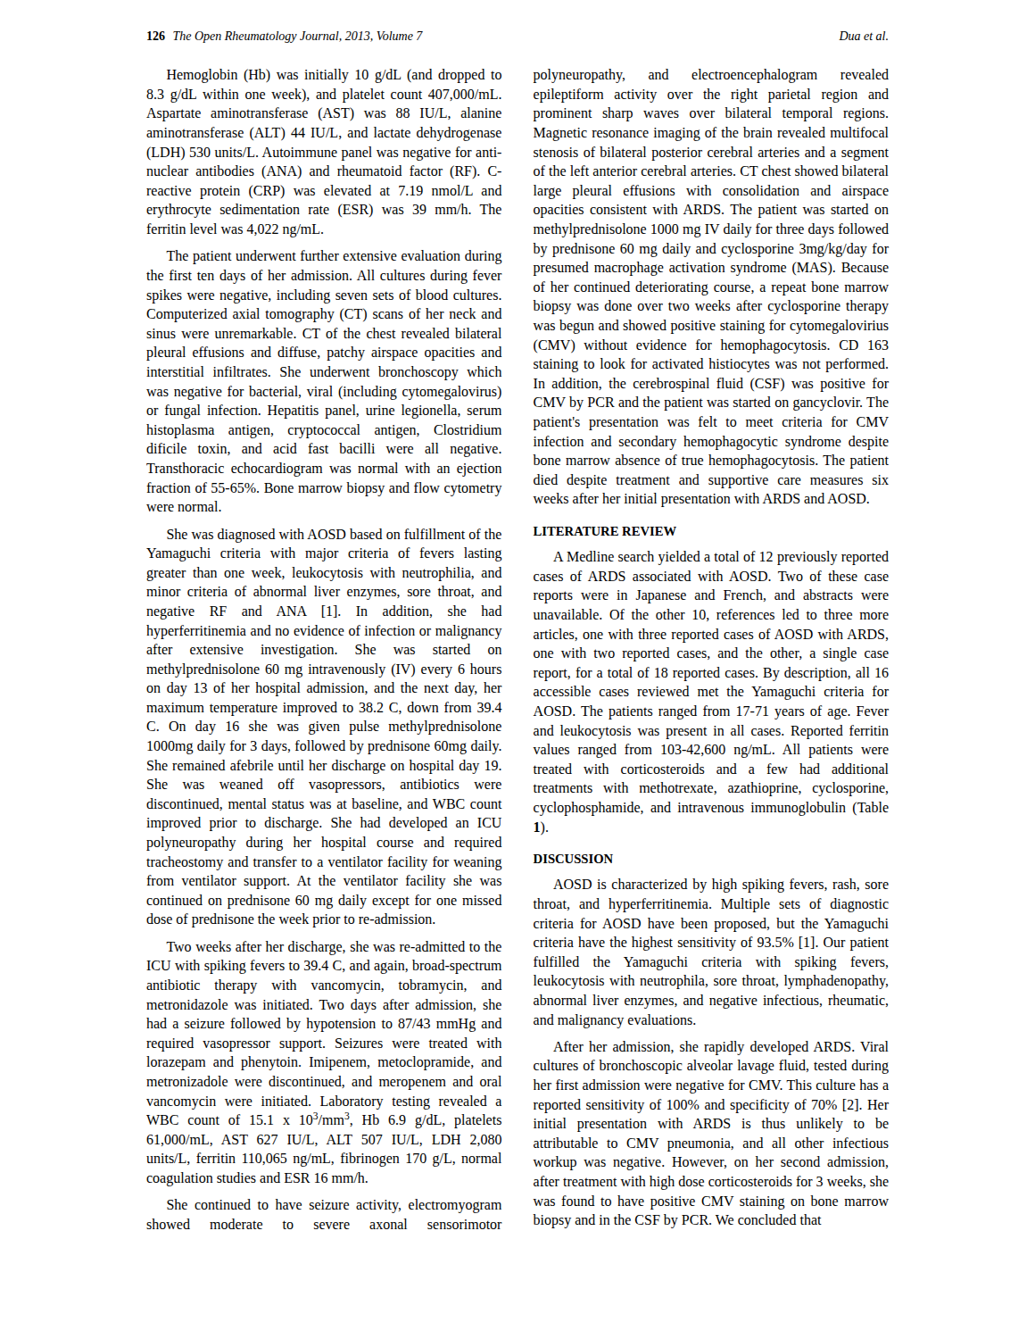126 The Open Rheumatology Journal, 2013, Volume 7
Dua et al.
Hemoglobin (Hb) was initially 10 g/dL (and dropped to 8.3 g/dL within one week), and platelet count 407,000/mL. Aspartate aminotransferase (AST) was 88 IU/L, alanine aminotransferase (ALT) 44 IU/L, and lactate dehydrogenase (LDH) 530 units/L. Autoimmune panel was negative for anti-nuclear antibodies (ANA) and rheumatoid factor (RF). C-reactive protein (CRP) was elevated at 7.19 nmol/L and erythrocyte sedimentation rate (ESR) was 39 mm/h. The ferritin level was 4,022 ng/mL.
The patient underwent further extensive evaluation during the first ten days of her admission. All cultures during fever spikes were negative, including seven sets of blood cultures. Computerized axial tomography (CT) scans of her neck and sinus were unremarkable. CT of the chest revealed bilateral pleural effusions and diffuse, patchy airspace opacities and interstitial infiltrates. She underwent bronchoscopy which was negative for bacterial, viral (including cytomegalovirus) or fungal infection. Hepatitis panel, urine legionella, serum histoplasma antigen, cryptococcal antigen, Clostridium dificile toxin, and acid fast bacilli were all negative. Transthoracic echocardiogram was normal with an ejection fraction of 55-65%. Bone marrow biopsy and flow cytometry were normal.
She was diagnosed with AOSD based on fulfillment of the Yamaguchi criteria with major criteria of fevers lasting greater than one week, leukocytosis with neutrophilia, and minor criteria of abnormal liver enzymes, sore throat, and negative RF and ANA [1]. In addition, she had hyperferritinemia and no evidence of infection or malignancy after extensive investigation. She was started on methylprednisolone 60 mg intravenously (IV) every 6 hours on day 13 of her hospital admission, and the next day, her maximum temperature improved to 38.2 C, down from 39.4 C. On day 16 she was given pulse methylprednisolone 1000mg daily for 3 days, followed by prednisone 60mg daily. She remained afebrile until her discharge on hospital day 19. She was weaned off vasopressors, antibiotics were discontinued, mental status was at baseline, and WBC count improved prior to discharge. She had developed an ICU polyneuropathy during her hospital course and required tracheostomy and transfer to a ventilator facility for weaning from ventilator support. At the ventilator facility she was continued on prednisone 60 mg daily except for one missed dose of prednisone the week prior to re-admission.
Two weeks after her discharge, she was re-admitted to the ICU with spiking fevers to 39.4 C, and again, broad-spectrum antibiotic therapy with vancomycin, tobramycin, and metronidazole was initiated. Two days after admission, she had a seizure followed by hypotension to 87/43 mmHg and required vasopressor support. Seizures were treated with lorazepam and phenytoin. Imipenem, metoclopramide, and metronizadole were discontinued, and meropenem and oral vancomycin were initiated. Laboratory testing revealed a WBC count of 15.1 x 103/mm3, Hb 6.9 g/dL, platelets 61,000/mL, AST 627 IU/L, ALT 507 IU/L, LDH 2,080 units/L, ferritin 110,065 ng/mL, fibrinogen 170 g/L, normal coagulation studies and ESR 16 mm/h.
She continued to have seizure activity, electromyogram showed moderate to severe axonal sensorimotor polyneuropathy, and electroencephalogram revealed epileptiform activity over the right parietal region and prominent sharp waves over bilateral temporal regions. Magnetic resonance imaging of the brain revealed multifocal stenosis of bilateral posterior cerebral arteries and a segment of the left anterior cerebral arteries. CT chest showed bilateral large pleural effusions with consolidation and airspace opacities consistent with ARDS. The patient was started on methylprednisolone 1000 mg IV daily for three days followed by prednisone 60 mg daily and cyclosporine 3mg/kg/day for presumed macrophage activation syndrome (MAS). Because of her continued deteriorating course, a repeat bone marrow biopsy was done over two weeks after cyclosporine therapy was begun and showed positive staining for cytomegalovirius (CMV) without evidence for hemophagocytosis. CD 163 staining to look for activated histiocytes was not performed. In addition, the cerebrospinal fluid (CSF) was positive for CMV by PCR and the patient was started on gancyclovir. The patient's presentation was felt to meet criteria for CMV infection and secondary hemophagocytic syndrome despite bone marrow absence of true hemophagocytosis. The patient died despite treatment and supportive care measures six weeks after her initial presentation with ARDS and AOSD.
Literature Review
A Medline search yielded a total of 12 previously reported cases of ARDS associated with AOSD. Two of these case reports were in Japanese and French, and abstracts were unavailable. Of the other 10, references led to three more articles, one with three reported cases of AOSD with ARDS, one with two reported cases, and the other, a single case report, for a total of 18 reported cases. By description, all 16 accessible cases reviewed met the Yamaguchi criteria for AOSD. The patients ranged from 17-71 years of age. Fever and leukocytosis was present in all cases. Reported ferritin values ranged from 103-42,600 ng/mL. All patients were treated with corticosteroids and a few had additional treatments with methotrexate, azathioprine, cyclosporine, cyclophosphamide, and intravenous immunoglobulin (Table 1).
Discussion
AOSD is characterized by high spiking fevers, rash, sore throat, and hyperferritinemia. Multiple sets of diagnostic criteria for AOSD have been proposed, but the Yamaguchi criteria have the highest sensitivity of 93.5% [1]. Our patient fulfilled the Yamaguchi criteria with spiking fevers, leukocytosis with neutrophila, sore throat, lymphadenopathy, abnormal liver enzymes, and negative infectious, rheumatic, and malignancy evaluations.
After her admission, she rapidly developed ARDS. Viral cultures of bronchoscopic alveolar lavage fluid, tested during her first admission were negative for CMV. This culture has a reported sensitivity of 100% and specificity of 70% [2]. Her initial presentation with ARDS is thus unlikely to be attributable to CMV pneumonia, and all other infectious workup was negative. However, on her second admission, after treatment with high dose corticosteroids for 3 weeks, she was found to have positive CMV staining on bone marrow biopsy and in the CSF by PCR. We concluded that